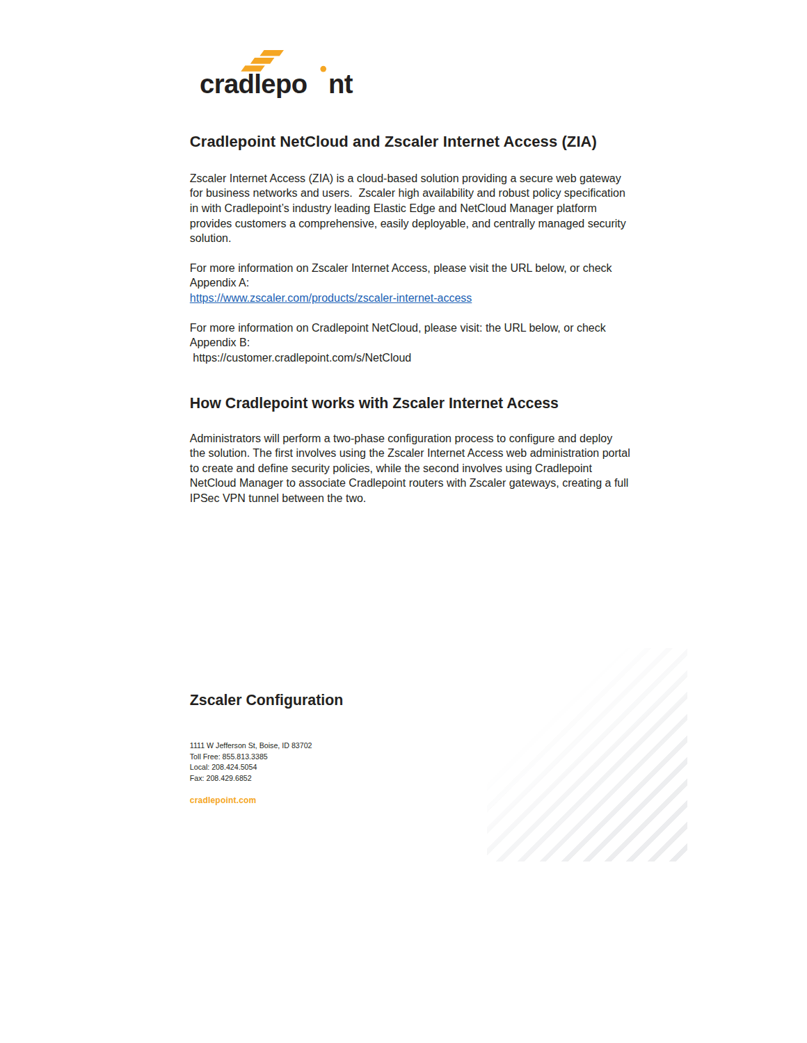cradlepo nt
Cradlepoint NetCloud and Zscaler Internet Access (ZIA)
Zscaler Internet Access (ZIA) is a cloud-based solution providing a secure web gateway for business networks and users. Zscaler high availability and robust policy specification in with Cradlepoint’s industry leading Elastic Edge and NetCloud Manager platform provides customers a comprehensive, easily deployable, and centrally managed security solution.
For more information on Zscaler Internet Access, please visit the URL below, or check Appendix A:
https://www.zscaler.com/products/zscaler-internet-access
For more information on Cradlepoint NetCloud, please visit: the URL below, or check Appendix B:
https://customer.cradlepoint.com/s/NetCloud
How Cradlepoint works with Zscaler Internet Access
Administrators will perform a two-phase configuration process to configure and deploy the solution. The first involves using the Zscaler Internet Access web administration portal to create and define security policies, while the second involves using Cradlepoint NetCloud Manager to associate Cradlepoint routers with Zscaler gateways, creating a full IPSec VPN tunnel between the two.
Zscaler Configuration
1111 W Jefferson St, Boise, ID 83702
Toll Free: 855.813.3385
Local: 208.424.5054
Fax: 208.429.6852
cradlepoint.com